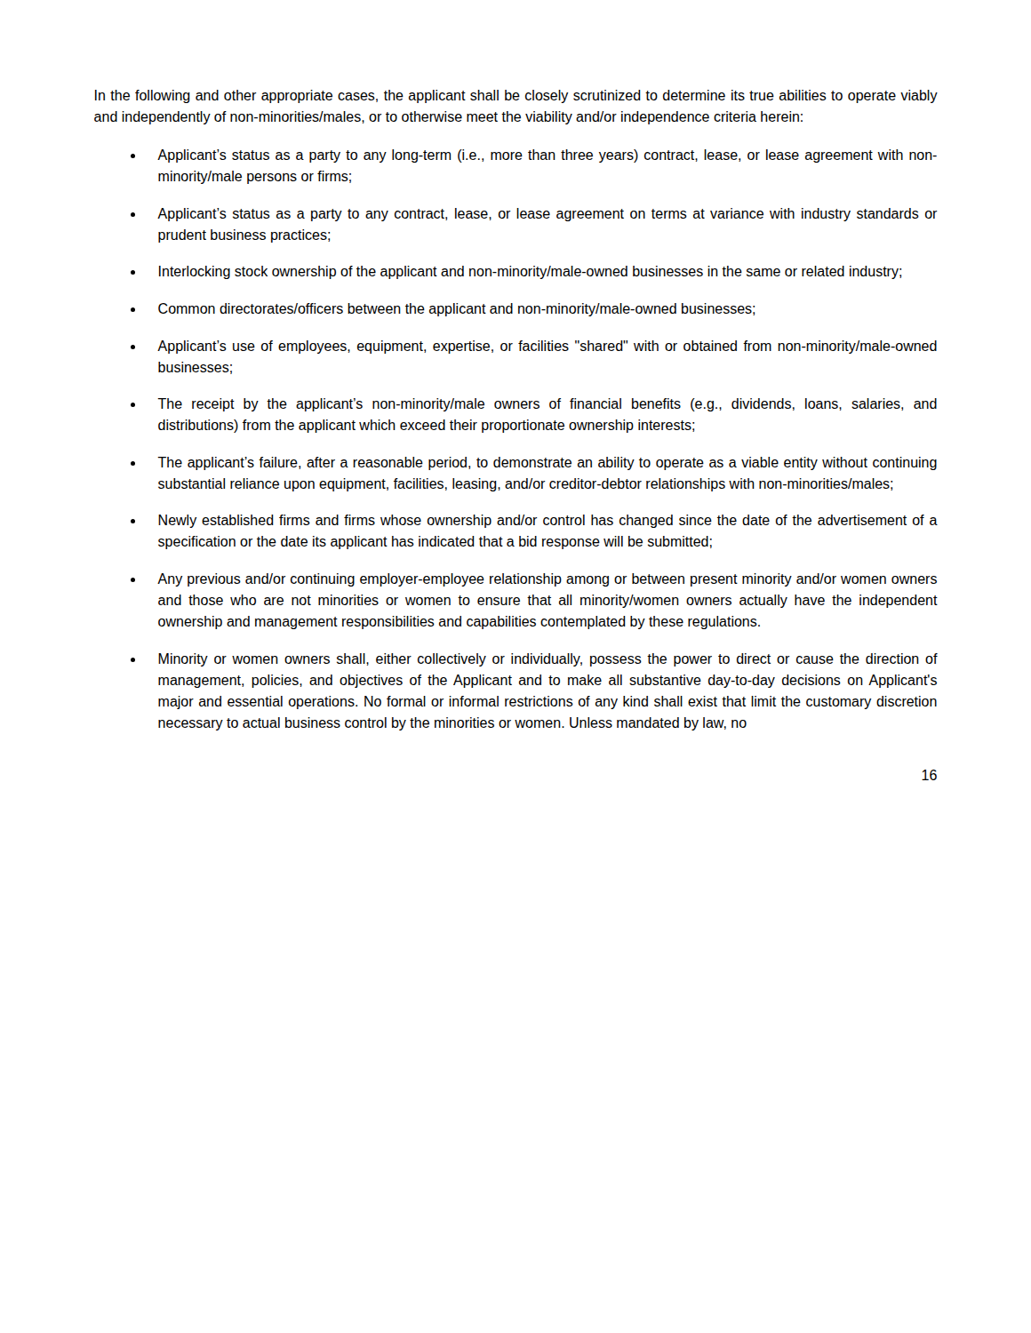In the following and other appropriate cases, the applicant shall be closely scrutinized to determine its true abilities to operate viably and independently of non-minorities/males, or to otherwise meet the viability and/or independence criteria herein:
Applicant’s status as a party to any long-term (i.e., more than three years) contract, lease, or lease agreement with non-minority/male persons or firms;
Applicant’s status as a party to any contract, lease, or lease agreement on terms at variance with industry standards or prudent business practices;
Interlocking stock ownership of the applicant and non-minority/male-owned businesses in the same or related industry;
Common directorates/officers between the applicant and non-minority/male-owned businesses;
Applicant’s use of employees, equipment, expertise, or facilities "shared" with or obtained from non-minority/male-owned businesses;
The receipt by the applicant’s non-minority/male owners of financial benefits (e.g., dividends, loans, salaries, and distributions) from the applicant which exceed their proportionate ownership interests;
The applicant’s failure, after a reasonable period, to demonstrate an ability to operate as a viable entity without continuing substantial reliance upon equipment, facilities, leasing, and/or creditor-debtor relationships with non-minorities/males;
Newly established firms and firms whose ownership and/or control has changed since the date of the advertisement of a specification or the date its applicant has indicated that a bid response will be submitted;
Any previous and/or continuing employer-employee relationship among or between present minority and/or women owners and those who are not minorities or women to ensure that all minority/women owners actually have the independent ownership and management responsibilities and capabilities contemplated by these regulations.
Minority or women owners shall, either collectively or individually, possess the power to direct or cause the direction of management, policies, and objectives of the Applicant and to make all substantive day-to-day decisions on Applicant's major and essential operations. No formal or informal restrictions of any kind shall exist that limit the customary discretion necessary to actual business control by the minorities or women. Unless mandated by law, no
16